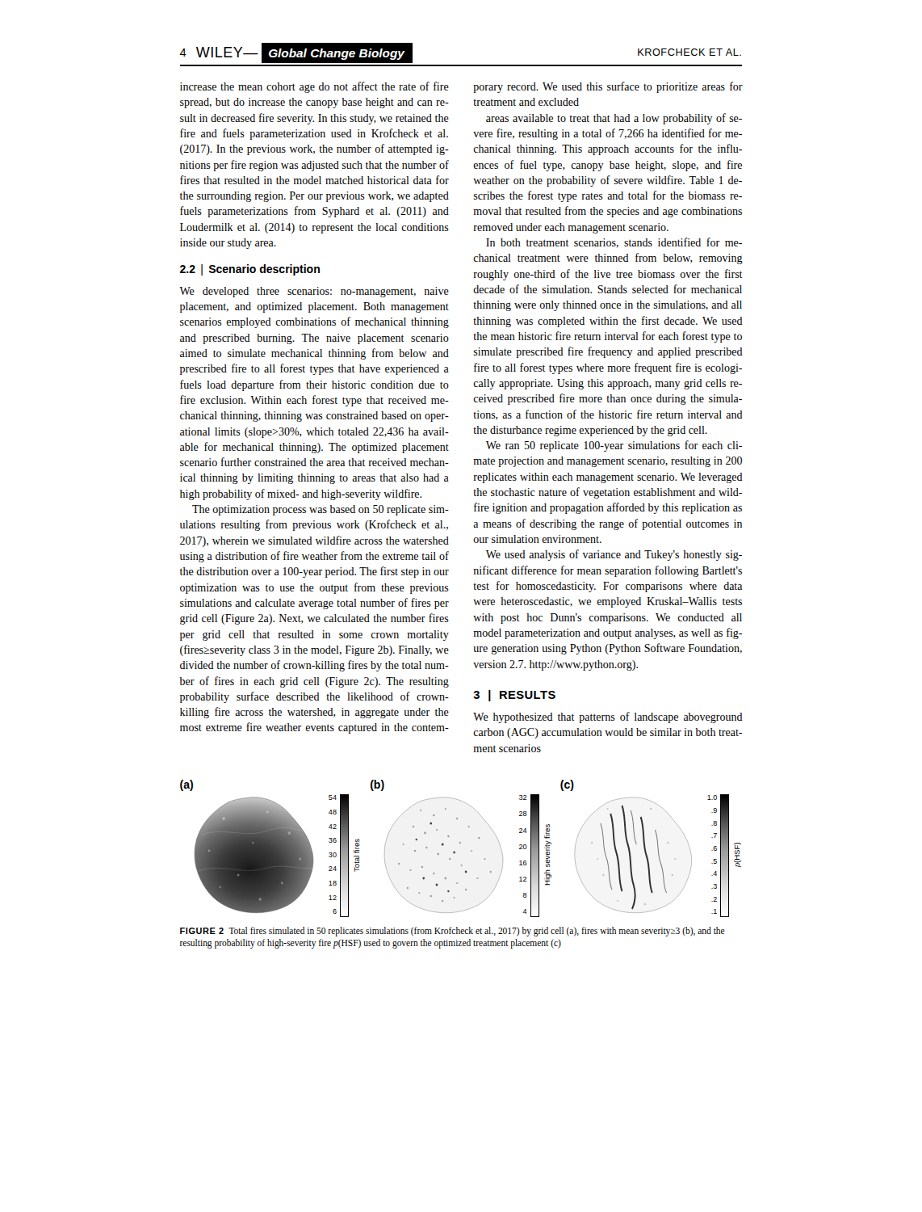4
WILEY—
Global Change Biology
KROFCHECK ET AL.
increase the mean cohort age do not affect the rate of fire spread, but do increase the canopy base height and can result in decreased fire severity. In this study, we retained the fire and fuels parameterization used in Krofcheck et al. (2017). In the previous work, the number of attempted ignitions per fire region was adjusted such that the number of fires that resulted in the model matched historical data for the surrounding region. Per our previous work, we adapted fuels parameterizations from Syphard et al. (2011) and Loudermilk et al. (2014) to represent the local conditions inside our study area.
2.2|Scenario description
We developed three scenarios: no-management, naive placement, and optimized placement. Both management scenarios employed combinations of mechanical thinning and prescribed burning. The naive placement scenario aimed to simulate mechanical thinning from below and prescribed fire to all forest types that have experienced a fuels load departure from their historic condition due to fire exclusion. Within each forest type that received mechanical thinning, thinning was constrained based on operational limits (slope>30%, which totaled 22,436 ha available for mechanical thinning). The optimized placement scenario further constrained the area that received mechanical thinning by limiting thinning to areas that also had a high probability of mixed- and high-severity wildfire.
The optimization process was based on 50 replicate simulations resulting from previous work (Krofcheck et al., 2017), wherein we simulated wildfire across the watershed using a distribution of fire weather from the extreme tail of the distribution over a 100-year period. The first step in our optimization was to use the output from these previous simulations and calculate average total number of fires per grid cell (Figure 2a). Next, we calculated the number fires per grid cell that resulted in some crown mortality (fires≥severity class 3 in the model, Figure 2b). Finally, we divided the number of crown-killing fires by the total number of fires in each grid cell (Figure 2c). The resulting probability surface described the likelihood of crown-killing fire across the watershed, in aggregate under the most extreme fire weather events captured in the contemporary record. We used this surface to prioritize areas for treatment and excluded
areas available to treat that had a low probability of severe fire, resulting in a total of 7,266 ha identified for mechanical thinning. This approach accounts for the influences of fuel type, canopy base height, slope, and fire weather on the probability of severe wildfire. Table 1 describes the forest type rates and total for the biomass removal that resulted from the species and age combinations removed under each management scenario.
In both treatment scenarios, stands identified for mechanical treatment were thinned from below, removing roughly one-third of the live tree biomass over the first decade of the simulation. Stands selected for mechanical thinning were only thinned once in the simulations, and all thinning was completed within the first decade. We used the mean historic fire return interval for each forest type to simulate prescribed fire frequency and applied prescribed fire to all forest types where more frequent fire is ecologically appropriate. Using this approach, many grid cells received prescribed fire more than once during the simulations, as a function of the historic fire return interval and the disturbance regime experienced by the grid cell.
We ran 50 replicate 100-year simulations for each climate projection and management scenario, resulting in 200 replicates within each management scenario. We leveraged the stochastic nature of vegetation establishment and wildfire ignition and propagation afforded by this replication as a means of describing the range of potential outcomes in our simulation environment.
We used analysis of variance and Tukey's honestly significant difference for mean separation following Bartlett's test for homoscedasticity. For comparisons where data were heteroscedastic, we employed Kruskal–Wallis tests with post hoc Dunn's comparisons. We conducted all model parameterization and output analyses, as well as figure generation using Python (Python Software Foundation, version 2.7. http://www.python.org).
3 | RESULTS
We hypothesized that patterns of landscape aboveground carbon (AGC) accumulation would be similar in both treatment scenarios
(a)
54484236302418126
Total fires
(b)
32282420161284
High severity fires
(c)
1.0.9.8.7.6.5.4.3.2.1
p (HSF)
FIGURE 2 Total fires simulated in 50 replicates simulations (from Krofcheck et al., 2017) by grid cell (a), fires with mean severity≥3 (b), and the resulting probability of high-severity fire p(HSF) used to govern the optimized treatment placement (c)